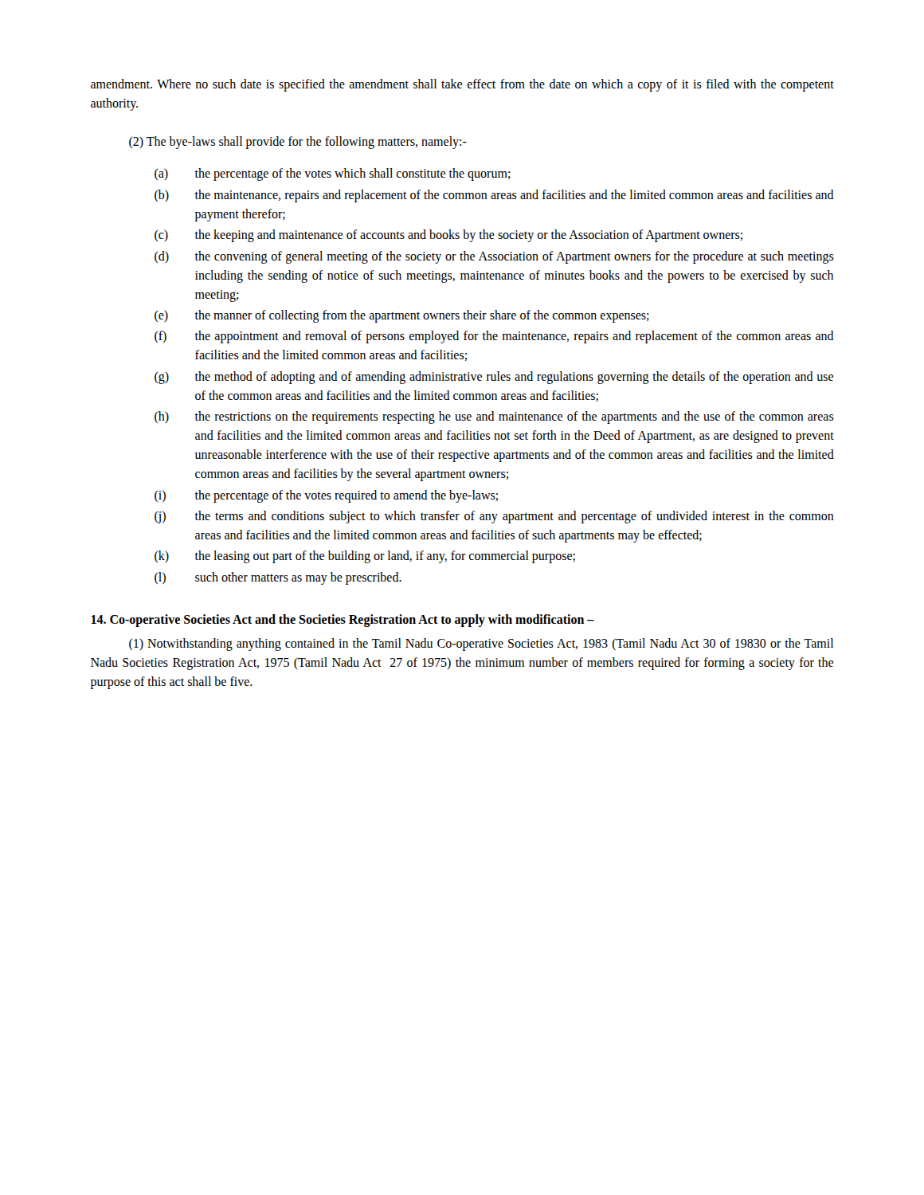amendment. Where no such date is specified the amendment shall take effect from the date on which a copy of it is filed with the competent authority.
(2) The bye-laws shall provide for the following matters, namely:-
(a) the percentage of the votes which shall constitute the quorum;
(b) the maintenance, repairs and replacement of the common areas and facilities and the limited common areas and facilities and payment therefor;
(c) the keeping and maintenance of accounts and books by the society or the Association of Apartment owners;
(d) the convening of general meeting of the society or the Association of Apartment owners for the procedure at such meetings including the sending of notice of such meetings, maintenance of minutes books and the powers to be exercised by such meeting;
(e) the manner of collecting from the apartment owners their share of the common expenses;
(f) the appointment and removal of persons employed for the maintenance, repairs and replacement of the common areas and facilities and the limited common areas and facilities;
(g) the method of adopting and of amending administrative rules and regulations governing the details of the operation and use of the common areas and facilities and the limited common areas and facilities;
(h) the restrictions on the requirements respecting he use and maintenance of the apartments and the use of the common areas and facilities and the limited common areas and facilities not set forth in the Deed of Apartment, as are designed to prevent unreasonable interference with the use of their respective apartments and of the common areas and facilities and the limited common areas and facilities by the several apartment owners;
(i) the percentage of the votes required to amend the bye-laws;
(j) the terms and conditions subject to which transfer of any apartment and percentage of undivided interest in the common areas and facilities and the limited common areas and facilities of such apartments may be effected;
(k) the leasing out part of the building or land, if any, for commercial purpose;
(l) such other matters as may be prescribed.
14. Co-operative Societies Act and the Societies Registration Act to apply with modification –
(1) Notwithstanding anything contained in the Tamil Nadu Co-operative Societies Act, 1983 (Tamil Nadu Act 30 of 19830 or the Tamil Nadu Societies Registration Act, 1975 (Tamil Nadu Act 27 of 1975) the minimum number of members required for forming a society for the purpose of this act shall be five.